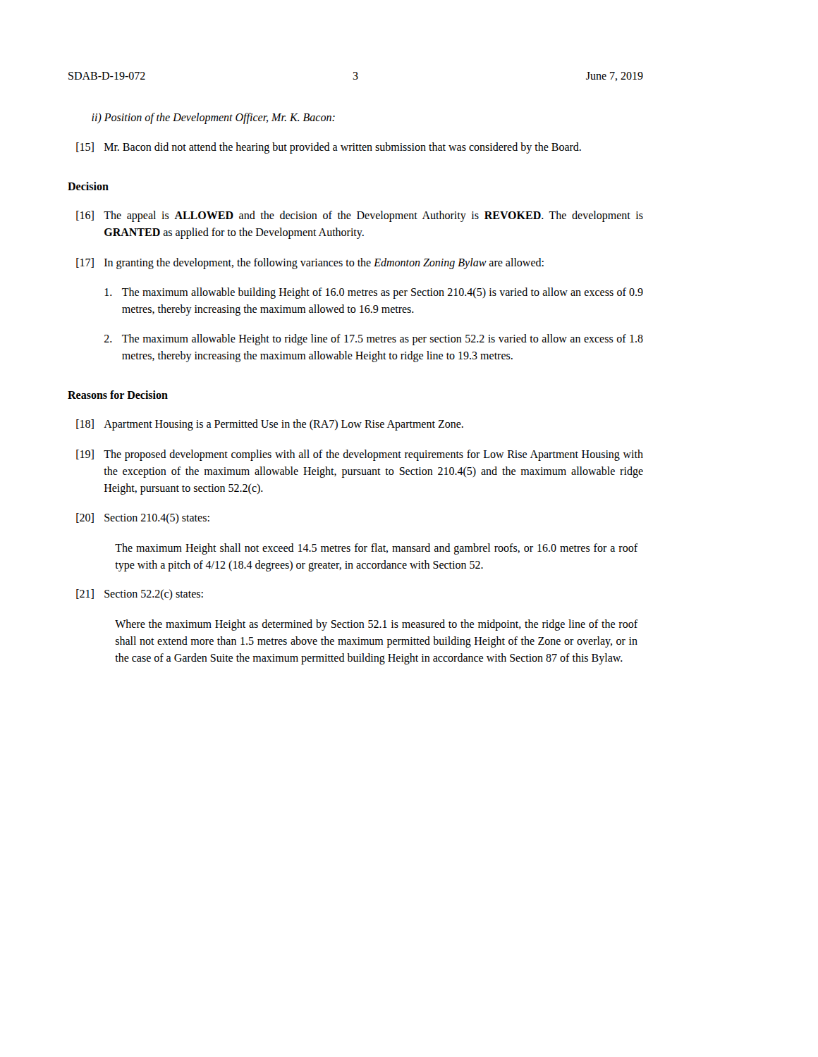SDAB-D-19-072
3
June 7, 2019
ii) Position of the Development Officer, Mr. K. Bacon:
[15]
Mr. Bacon did not attend the hearing but provided a written submission that was considered by the Board.
Decision
[16]
The appeal is ALLOWED and the decision of the Development Authority is REVOKED. The development is GRANTED as applied for to the Development Authority.
[17]
In granting the development, the following variances to the Edmonton Zoning Bylaw are allowed:
1.
The maximum allowable building Height of 16.0 metres as per Section 210.4(5) is varied to allow an excess of 0.9 metres, thereby increasing the maximum allowed to 16.9 metres.
2.
The maximum allowable Height to ridge line of 17.5 metres as per section 52.2 is varied to allow an excess of 1.8 metres, thereby increasing the maximum allowable Height to ridge line to 19.3 metres.
Reasons for Decision
[18]
Apartment Housing is a Permitted Use in the (RA7) Low Rise Apartment Zone.
[19]
The proposed development complies with all of the development requirements for Low Rise Apartment Housing with the exception of the maximum allowable Height, pursuant to Section 210.4(5) and the maximum allowable ridge Height, pursuant to section 52.2(c).
[20]
Section 210.4(5) states:
The maximum Height shall not exceed 14.5 metres for flat, mansard and gambrel roofs, or 16.0 metres for a roof type with a pitch of 4/12 (18.4 degrees) or greater, in accordance with Section 52.
[21]
Section 52.2(c) states:
Where the maximum Height as determined by Section 52.1 is measured to the midpoint, the ridge line of the roof shall not extend more than 1.5 metres above the maximum permitted building Height of the Zone or overlay, or in the case of a Garden Suite the maximum permitted building Height in accordance with Section 87 of this Bylaw.